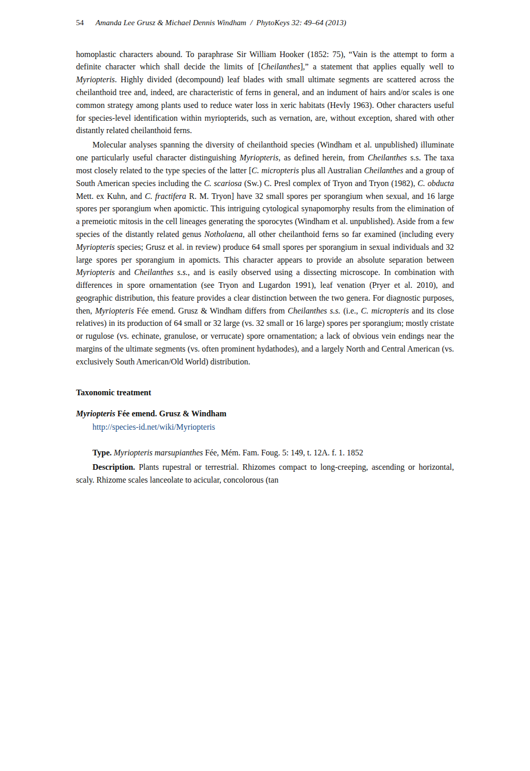54 Amanda Lee Grusz & Michael Dennis Windham / PhytoKeys 32: 49–64 (2013)
homoplastic characters abound. To paraphrase Sir William Hooker (1852: 75), “Vain is the attempt to form a definite character which shall decide the limits of [Cheilanthes],” a statement that applies equally well to Myriopteris. Highly divided (decompound) leaf blades with small ultimate segments are scattered across the cheilanthoid tree and, indeed, are characteristic of ferns in general, and an indument of hairs and/or scales is one common strategy among plants used to reduce water loss in xeric habitats (Hevly 1963). Other characters useful for species-level identification within myriopterids, such as vernation, are, without exception, shared with other distantly related cheilanthoid ferns.
Molecular analyses spanning the diversity of cheilanthoid species (Windham et al. unpublished) illuminate one particularly useful character distinguishing Myriopteris, as defined herein, from Cheilanthes s.s. The taxa most closely related to the type species of the latter [C. micropteris plus all Australian Cheilanthes and a group of South American species including the C. scariosa (Sw.) C. Presl complex of Tryon and Tryon (1982), C. obducta Mett. ex Kuhn, and C. fractifera R. M. Tryon] have 32 small spores per sporangium when sexual, and 16 large spores per sporangium when apomictic. This intriguing cytological synapomorphy results from the elimination of a premeiotic mitosis in the cell lineages generating the sporocytes (Windham et al. unpublished). Aside from a few species of the distantly related genus Notholaena, all other cheilanthoid ferns so far examined (including every Myriopteris species; Grusz et al. in review) produce 64 small spores per sporangium in sexual individuals and 32 large spores per sporangium in apomicts. This character appears to provide an absolute separation between Myriopteris and Cheilanthes s.s., and is easily observed using a dissecting microscope. In combination with differences in spore ornamentation (see Tryon and Lugardon 1991), leaf venation (Pryer et al. 2010), and geographic distribution, this feature provides a clear distinction between the two genera. For diagnostic purposes, then, Myriopteris Fée emend. Grusz & Windham differs from Cheilanthes s.s. (i.e., C. micropteris and its close relatives) in its production of 64 small or 32 large (vs. 32 small or 16 large) spores per sporangium; mostly cristate or rugulose (vs. echinate, granulose, or verrucate) spore ornamentation; a lack of obvious vein endings near the margins of the ultimate segments (vs. often prominent hydathodes), and a largely North and Central American (vs. exclusively South American/Old World) distribution.
Taxonomic treatment
Myriopteris Fée emend. Grusz & Windham
http://species-id.net/wiki/Myriopteris
Type. Myriopteris marsupianthes Fée, Mém. Fam. Foug. 5: 149, t. 12A. f. 1. 1852
Description. Plants rupestral or terrestrial. Rhizomes compact to long-creeping, ascending or horizontal, scaly. Rhizome scales lanceolate to acicular, concolorous (tan